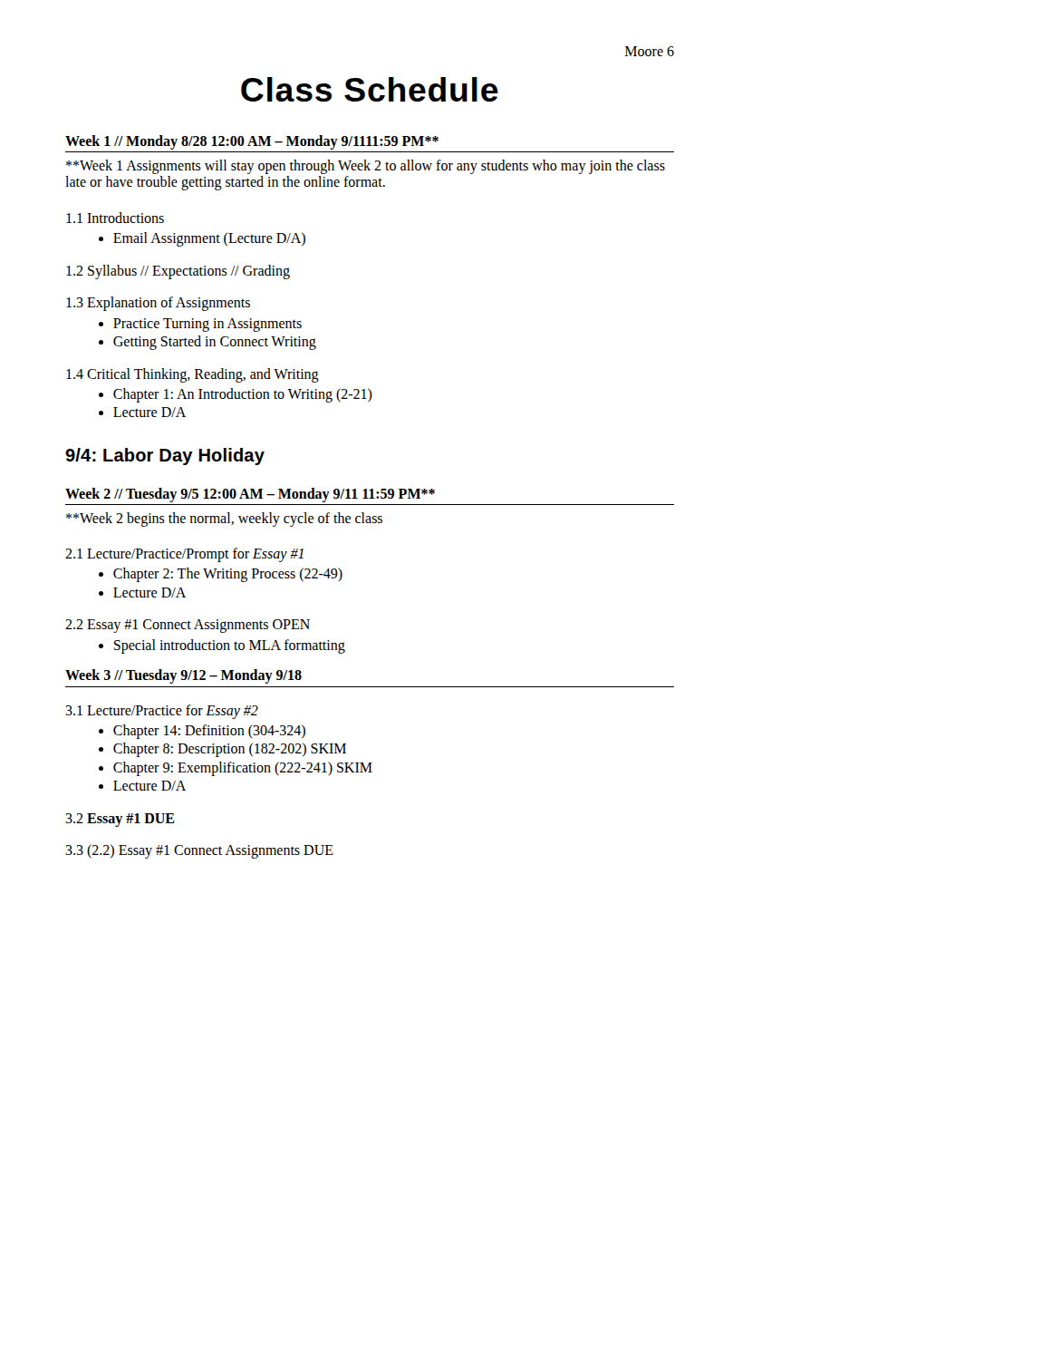Moore 6
Class Schedule
Week 1 // Monday 8/28 12:00 AM – Monday 9/1111:59 PM**
**Week 1 Assignments will stay open through Week 2 to allow for any students who may join the class late or have trouble getting started in the online format.
1.1 Introductions
Email Assignment (Lecture D/A)
1.2 Syllabus // Expectations // Grading
1.3 Explanation of Assignments
Practice Turning in Assignments
Getting Started in Connect Writing
1.4 Critical Thinking, Reading, and Writing
Chapter 1: An Introduction to Writing (2-21)
Lecture D/A
9/4: Labor Day Holiday
Week 2 // Tuesday 9/5 12:00 AM – Monday 9/11 11:59 PM**
**Week 2 begins the normal, weekly cycle of the class
2.1 Lecture/Practice/Prompt for Essay #1
Chapter 2: The Writing Process (22-49)
Lecture D/A
2.2 Essay #1 Connect Assignments OPEN
Special introduction to MLA formatting
Week 3 // Tuesday 9/12 – Monday 9/18
3.1 Lecture/Practice for Essay #2
Chapter 14: Definition (304-324)
Chapter 8: Description (182-202) SKIM
Chapter 9: Exemplification (222-241) SKIM
Lecture D/A
3.2 Essay #1 DUE
3.3 (2.2) Essay #1 Connect Assignments DUE